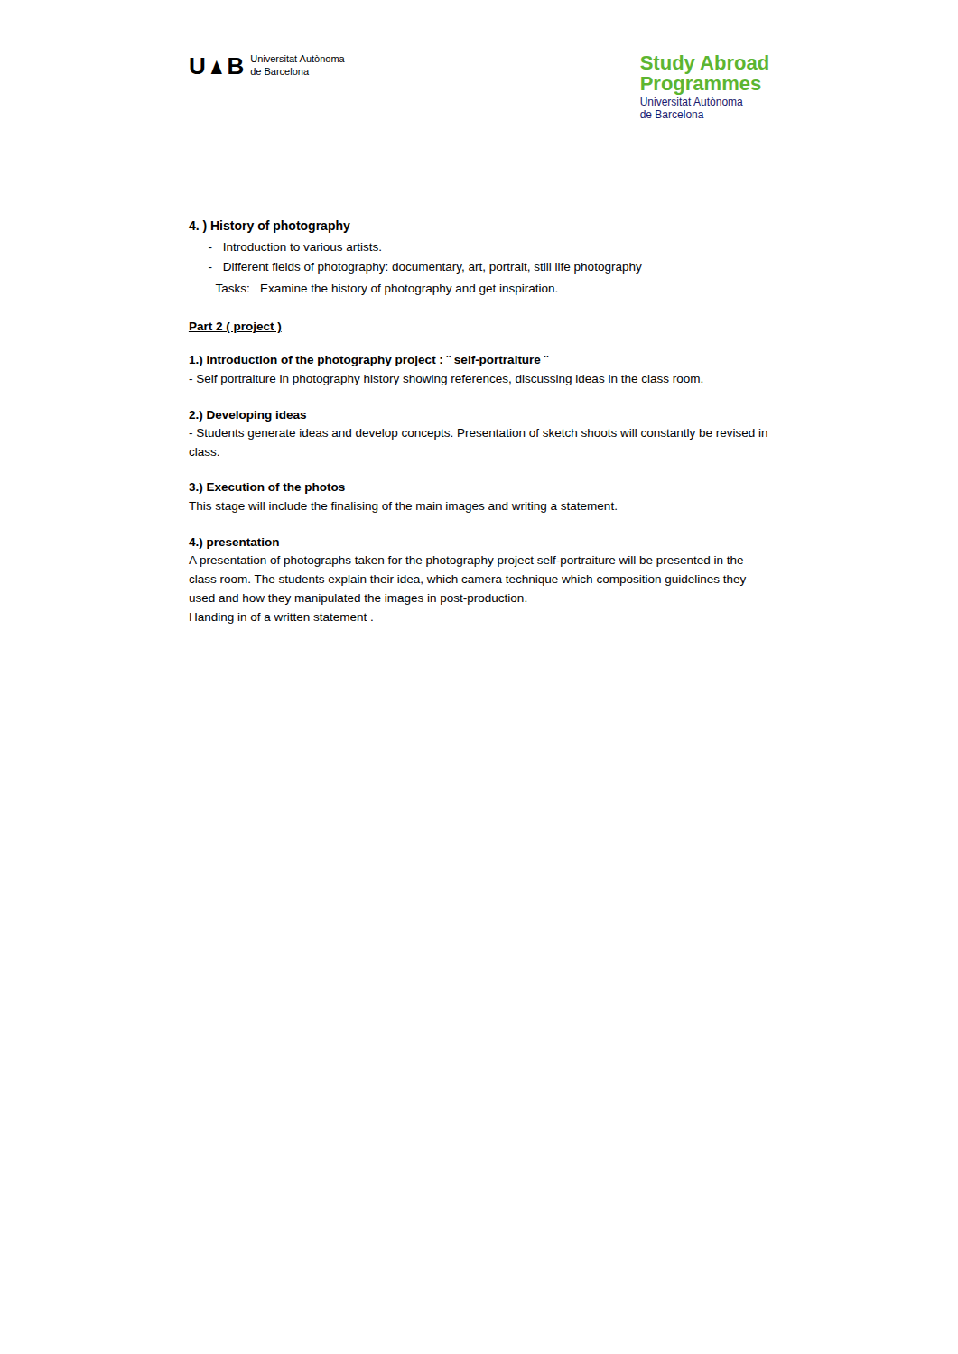U▲B
Universitat Autònoma
de Barcelona
Study Abroad
Programmes
Universitat Autònoma
de Barcelona
4. ) History of photography
Introduction to various artists.
Different fields of photography: documentary, art, portrait, still life photography
Tasks: Examine the history of photography and get inspiration.
Part 2 ( project )
1.) Introduction of the photography project : ¨ self-portraiture ¨
- Self portraiture in photography history showing references, discussing ideas in the class room.
2.) Developing ideas
- Students generate ideas and develop concepts. Presentation of sketch shoots will constantly be revised in class.
3.) Execution of the photos
This stage will include the finalising of the main images and writing a statement.
4.) presentation
A presentation of photographs taken for the photography project self-portraiture will be presented in the class room. The students explain their idea, which camera technique which composition guidelines they used and how they manipulated the images in post-production.
Handing in of a written statement .